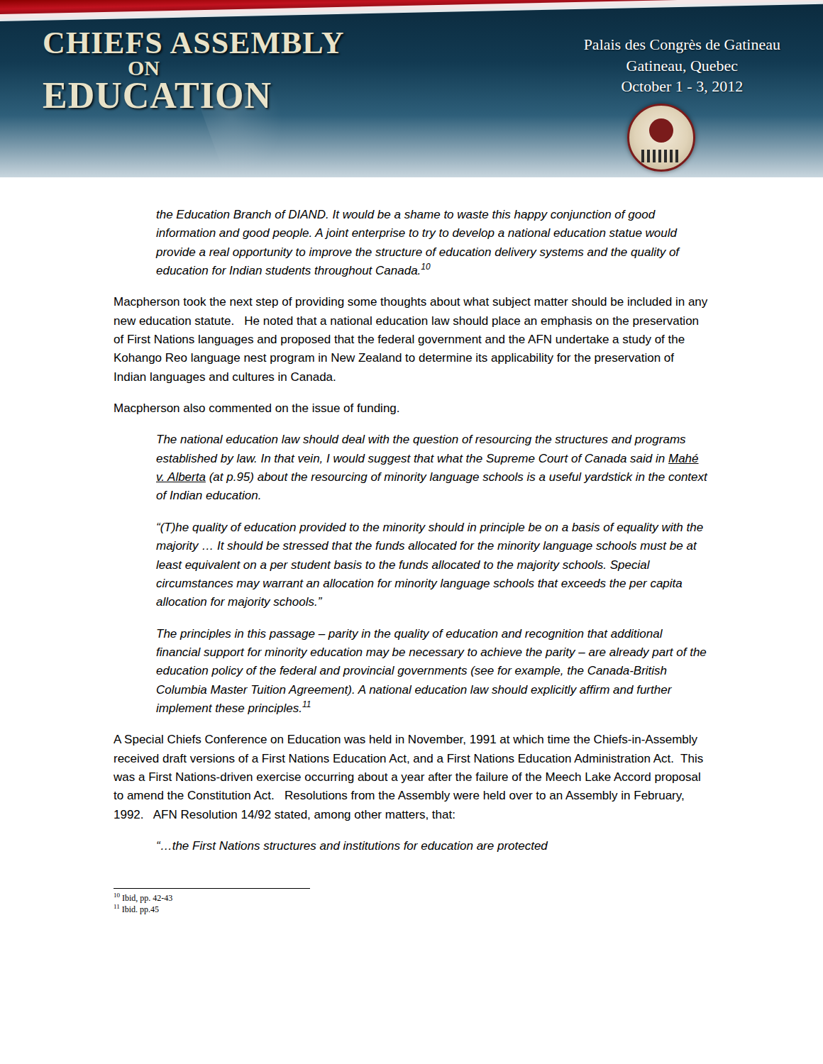CHIEFS ASSEMBLY ON EDUCATION
Palais des Congrès de Gatineau
Gatineau, Quebec
October 1 - 3, 2012
the Education Branch of DIAND. It would be a shame to waste this happy conjunction of good information and good people. A joint enterprise to try to develop a national education statue would provide a real opportunity to improve the structure of education delivery systems and the quality of education for Indian students throughout Canada.10
Macpherson took the next step of providing some thoughts about what subject matter should be included in any new education statute. He noted that a national education law should place an emphasis on the preservation of First Nations languages and proposed that the federal government and the AFN undertake a study of the Kohango Reo language nest program in New Zealand to determine its applicability for the preservation of Indian languages and cultures in Canada.
Macpherson also commented on the issue of funding.
The national education law should deal with the question of resourcing the structures and programs established by law. In that vein, I would suggest that what the Supreme Court of Canada said in Mahé v. Alberta (at p.95) about the resourcing of minority language schools is a useful yardstick in the context of Indian education.
“(T)he quality of education provided to the minority should in principle be on a basis of equality with the majority … It should be stressed that the funds allocated for the minority language schools must be at least equivalent on a per student basis to the funds allocated to the majority schools. Special circumstances may warrant an allocation for minority language schools that exceeds the per capita allocation for majority schools.”
The principles in this passage – parity in the quality of education and recognition that additional financial support for minority education may be necessary to achieve the parity – are already part of the education policy of the federal and provincial governments (see for example, the Canada-British Columbia Master Tuition Agreement). A national education law should explicitly affirm and further implement these principles.11
A Special Chiefs Conference on Education was held in November, 1991 at which time the Chiefs-in-Assembly received draft versions of a First Nations Education Act, and a First Nations Education Administration Act. This was a First Nations-driven exercise occurring about a year after the failure of the Meech Lake Accord proposal to amend the Constitution Act. Resolutions from the Assembly were held over to an Assembly in February, 1992. AFN Resolution 14/92 stated, among other matters, that:
“…the First Nations structures and institutions for education are protected
10 Ibid, pp. 42-43
11 Ibid. pp.45